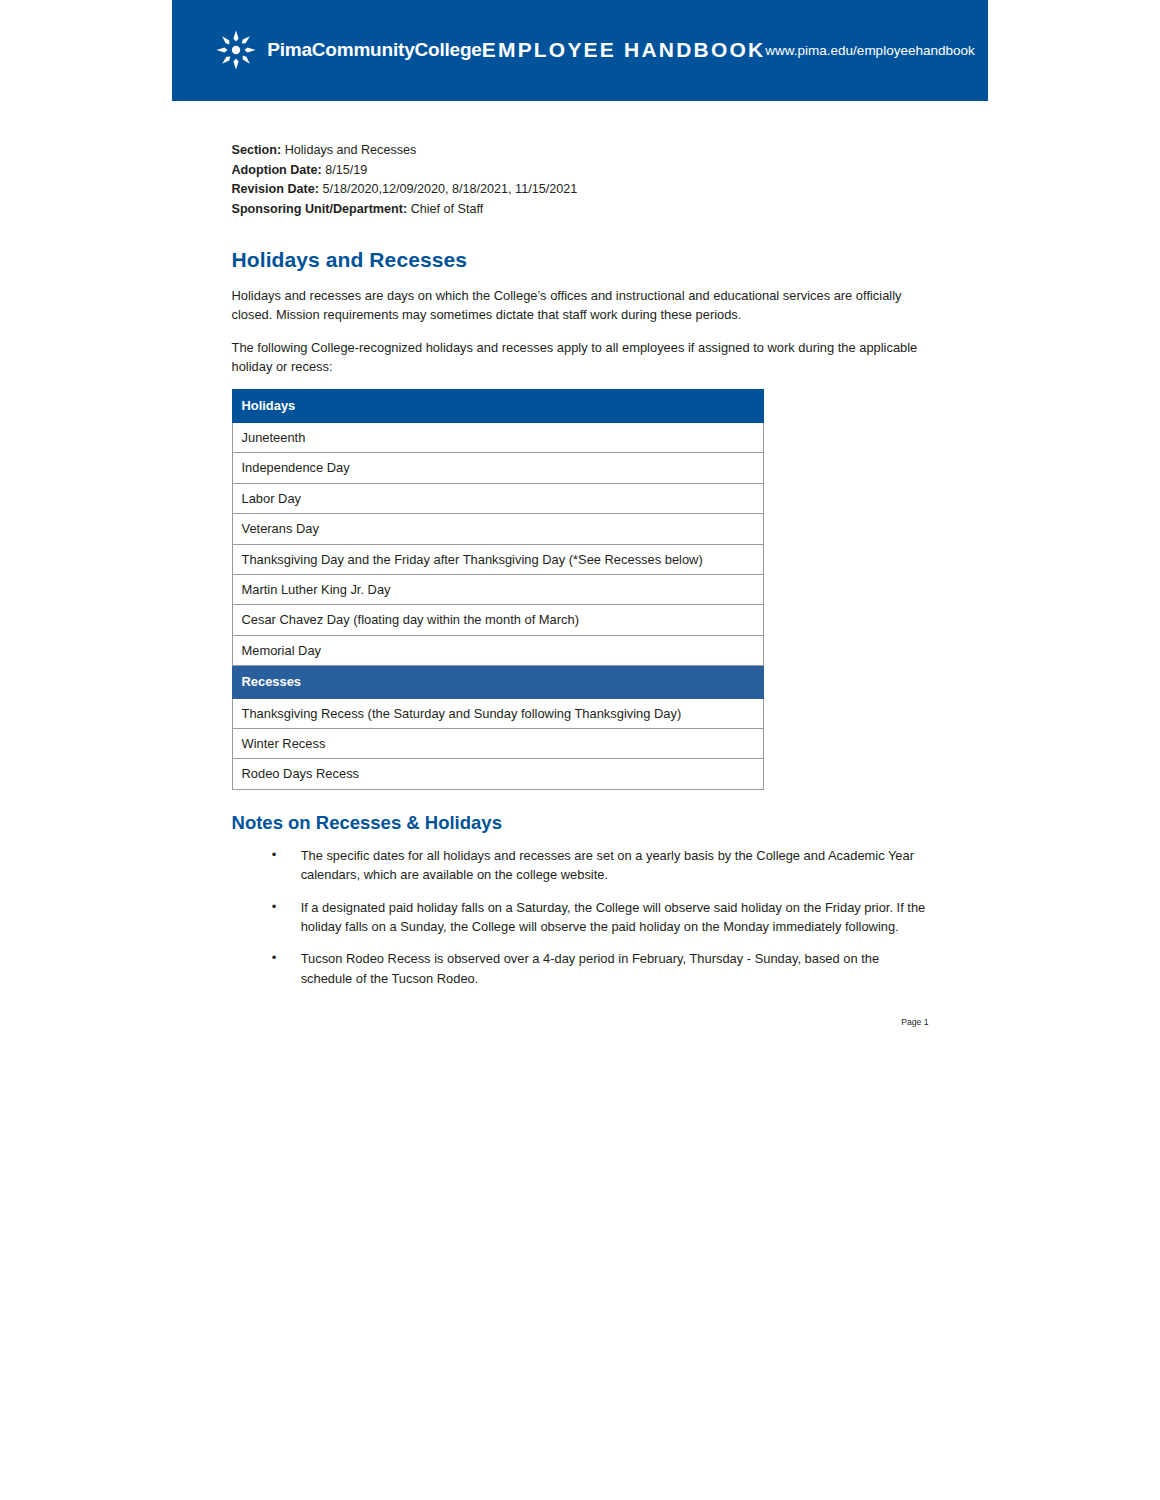PimaCommunityCollege
EMPLOYEE HANDBOOK
www.pima.edu/employeehandbook
Section: Holidays and Recesses
Adoption Date: 8/15/19
Revision Date: 5/18/2020,12/09/2020, 8/18/2021, 11/15/2021
Sponsoring Unit/Department: Chief of Staff
Holidays and Recesses
Holidays and recesses are days on which the College’s offices and instructional and educational services are officially closed. Mission requirements may sometimes dictate that staff work during these periods.
The following College-recognized holidays and recesses apply to all employees if assigned to work during the applicable holiday or recess:
| Holidays |
| Juneteenth |
| Independence Day |
| Labor Day |
| Veterans Day |
| Thanksgiving Day and the Friday after Thanksgiving Day (*See Recesses below) |
| Martin Luther King Jr. Day |
| Cesar Chavez Day (floating day within the month of March) |
| Memorial Day |
| Recesses |
| Thanksgiving Recess (the Saturday and Sunday following Thanksgiving Day) |
| Winter Recess |
| Rodeo Days Recess |
Notes on Recesses & Holidays
The specific dates for all holidays and recesses are set on a yearly basis by the College and Academic Year calendars, which are available on the college website.
If a designated paid holiday falls on a Saturday, the College will observe said holiday on the Friday prior. If the holiday falls on a Sunday, the College will observe the paid holiday on the Monday immediately following.
Tucson Rodeo Recess is observed over a 4-day period in February, Thursday - Sunday, based on the schedule of the Tucson Rodeo.
Page 1